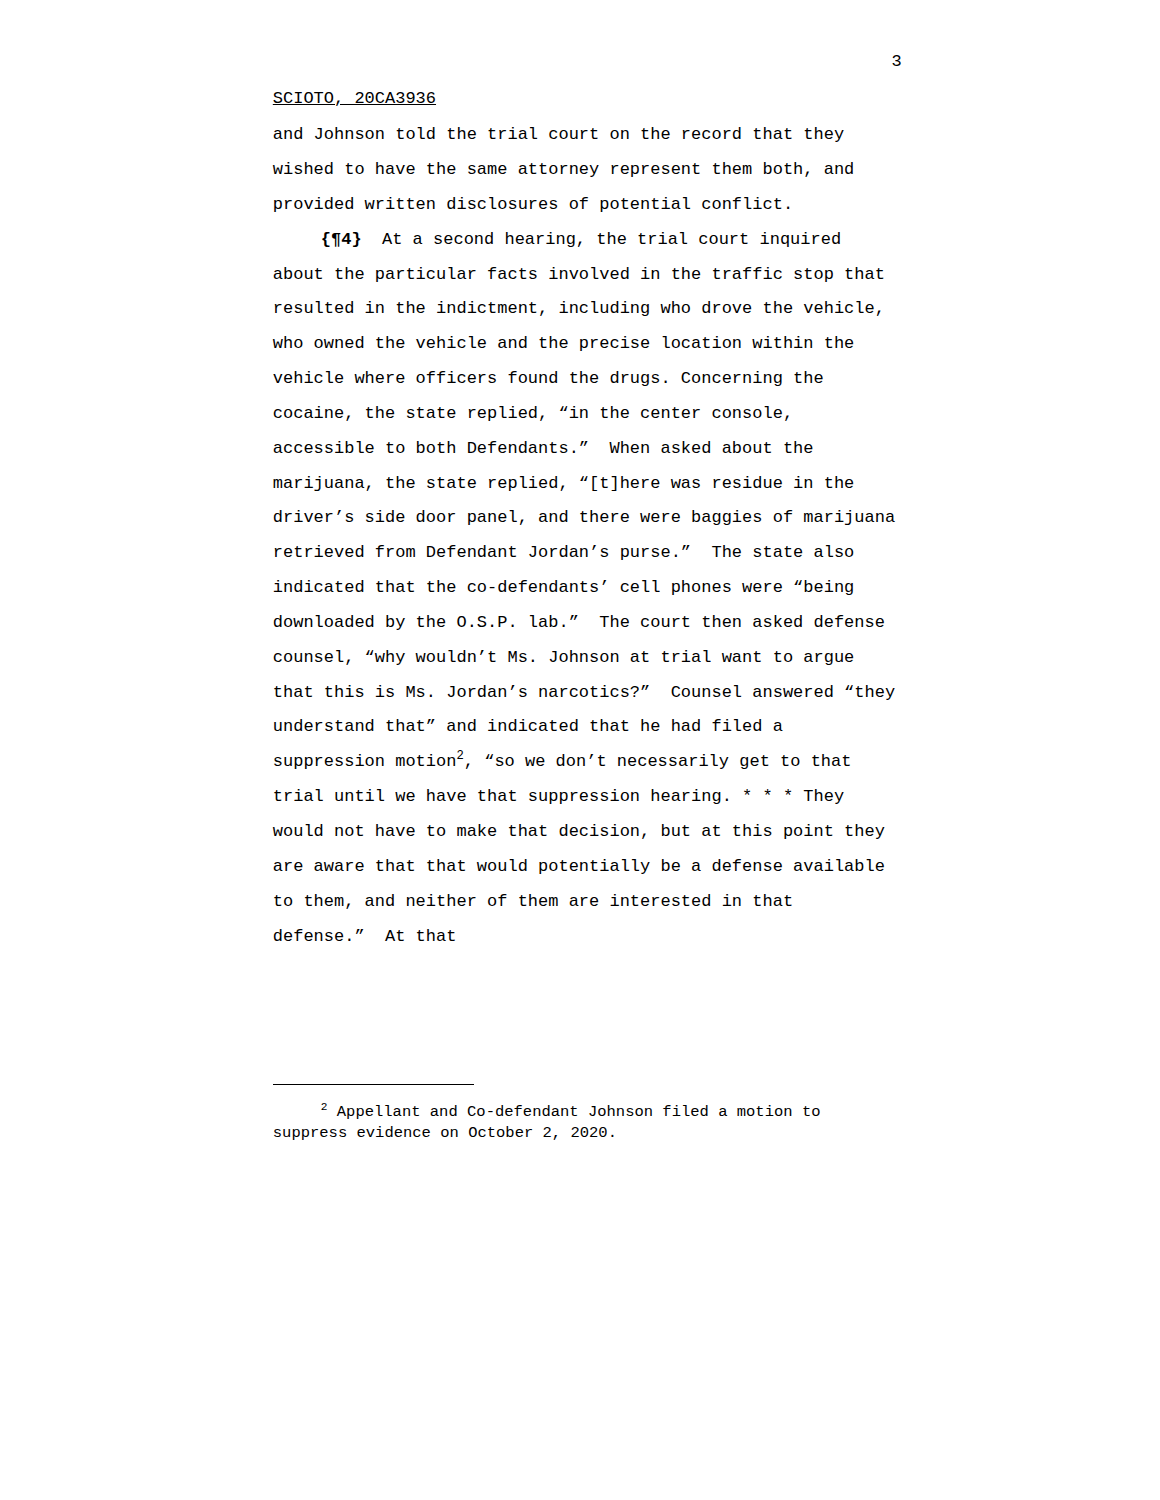3
SCIOTO, 20CA3936
and Johnson told the trial court on the record that they wished to have the same attorney represent them both, and provided written disclosures of potential conflict.
{¶4} At a second hearing, the trial court inquired about the particular facts involved in the traffic stop that resulted in the indictment, including who drove the vehicle, who owned the vehicle and the precise location within the vehicle where officers found the drugs. Concerning the cocaine, the state replied, “in the center console, accessible to both Defendants.” When asked about the marijuana, the state replied, “[t]here was residue in the driver’s side door panel, and there were baggies of marijuana retrieved from Defendant Jordan’s purse.” The state also indicated that the co-defendants’ cell phones were “being downloaded by the O.S.P. lab.” The court then asked defense counsel, “why wouldn’t Ms. Johnson at trial want to argue that this is Ms. Jordan’s narcotics?” Counsel answered “they understand that” and indicated that he had filed a suppression motion2, “so we don’t necessarily get to that trial until we have that suppression hearing. * * * They would not have to make that decision, but at this point they are aware that that would potentially be a defense available to them, and neither of them are interested in that defense.” At that
2 Appellant and Co-defendant Johnson filed a motion to suppress evidence on October 2, 2020.